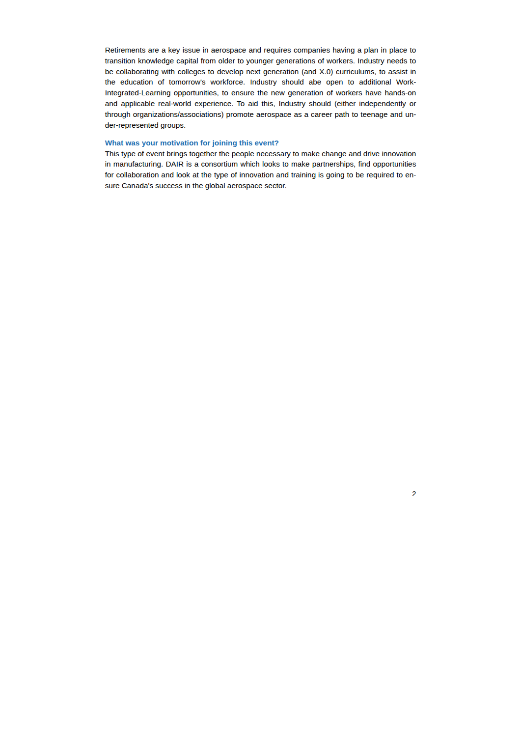Retirements are a key issue in aerospace and requires companies having a plan in place to transition knowledge capital from older to younger generations of workers. Industry needs to be collaborating with colleges to develop next generation (and X.0) curriculums, to assist in the education of tomorrow's workforce. Industry should abe open to additional Work-Integrated-Learning opportunities, to ensure the new generation of workers have hands-on and applicable real-world experience. To aid this, Industry should (either independently or through organizations/associations) promote aerospace as a career path to teenage and under-represented groups.
What was your motivation for joining this event?
This type of event brings together the people necessary to make change and drive innovation in manufacturing. DAIR is a consortium which looks to make partnerships, find opportunities for collaboration and look at the type of innovation and training is going to be required to ensure Canada's success in the global aerospace sector.
2